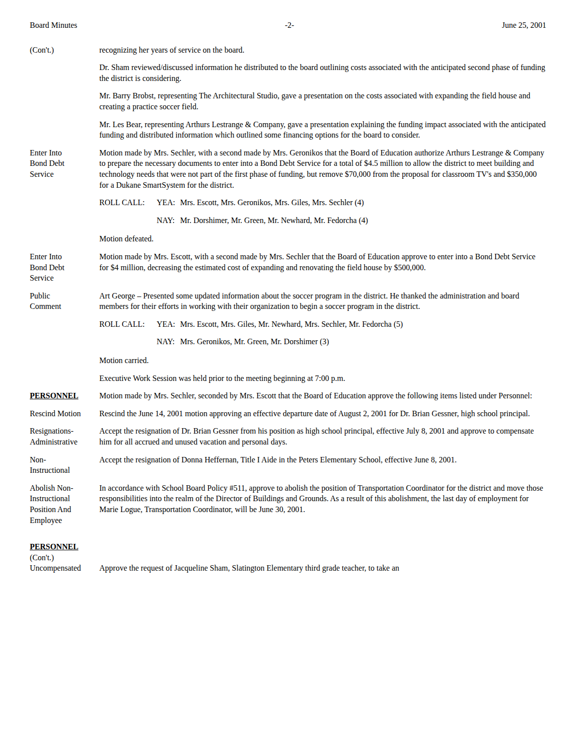Board Minutes
-2-
June 25, 2001
| (Con't.) | recognizing her years of service on the board. Dr. Sham reviewed/discussed information he distributed to the board outlining costs associated with the anticipated second phase of funding the district is considering. Mr. Barry Brobst, representing The Architectural Studio, gave a presentation on the costs associated with expanding the field house and creating a practice soccer field. Mr. Les Bear, representing Arthurs Lestrange & Company, gave a presentation explaining the funding impact associated with the anticipated funding and distributed information which outlined some financing options for the board to consider. |
| Enter Into Bond Debt Service | Motion made by Mrs. Sechler, with a second made by Mrs. Geronikos that the Board of Education authorize Arthurs Lestrange & Company to prepare the necessary documents to enter into a Bond Debt Service for a total of $4.5 million to allow the district to meet building and technology needs that were not part of the first phase of funding, but remove $70,000 from the proposal for classroom TV's and $350,000 for a Dukane SmartSystem for the district. / ROLL CALL: / YEA: / Mrs. Escott, Mrs. Geronikos, Mrs. Giles, Mrs. Sechler (4) / / / NAY: / Mr. Dorshimer, Mr. Green, Mr. Newhard, Mr. Fedorcha (4) / Motion defeated. |
| Enter Into Bond Debt Service | Motion made by Mrs. Escott, with a second made by Mrs. Sechler that the Board of Education approve to enter into a Bond Debt Service for $4 million, decreasing the estimated cost of expanding and renovating the field house by $500,000. |
| Public Comment | Art George – Presented some updated information about the soccer program in the district. He thanked the administration and board members for their efforts in working with their organization to begin a soccer program in the district. / ROLL CALL: / YEA: / Mrs. Escott, Mrs. Giles, Mr. Newhard, Mrs. Sechler, Mr. Fedorcha (5) / / / NAY: / Mrs. Geronikos, Mr. Green, Mr. Dorshimer (3) / Motion carried. Executive Work Session was held prior to the meeting beginning at 7:00 p.m. |
| PERSONNEL | Motion made by Mrs. Sechler, seconded by Mrs. Escott that the Board of Education approve the following items listed under Personnel: |
| Rescind Motion | Rescind the June 14, 2001 motion approving an effective departure date of August 2, 2001 for Dr. Brian Gessner, high school principal. |
| Resignations- Administrative | Accept the resignation of Dr. Brian Gessner from his position as high school principal, effective July 8, 2001 and approve to compensate him for all accrued and unused vacation and personal days. |
| Non- Instructional | Accept the resignation of Donna Heffernan, Title I Aide in the Peters Elementary School, effective June 8, 2001. |
| Abolish Non- Instructional Position And Employee | In accordance with School Board Policy #511, approve to abolish the position of Transportation Coordinator for the district and move those responsibilities into the realm of the Director of Buildings and Grounds. As a result of this abolishment, the last day of employment for Marie Logue, Transportation Coordinator, will be June 30, 2001. |
PERSONNEL
(Con't.)
| Uncompensated | Approve the request of Jacqueline Sham, Slatington Elementary third grade teacher, to take an |